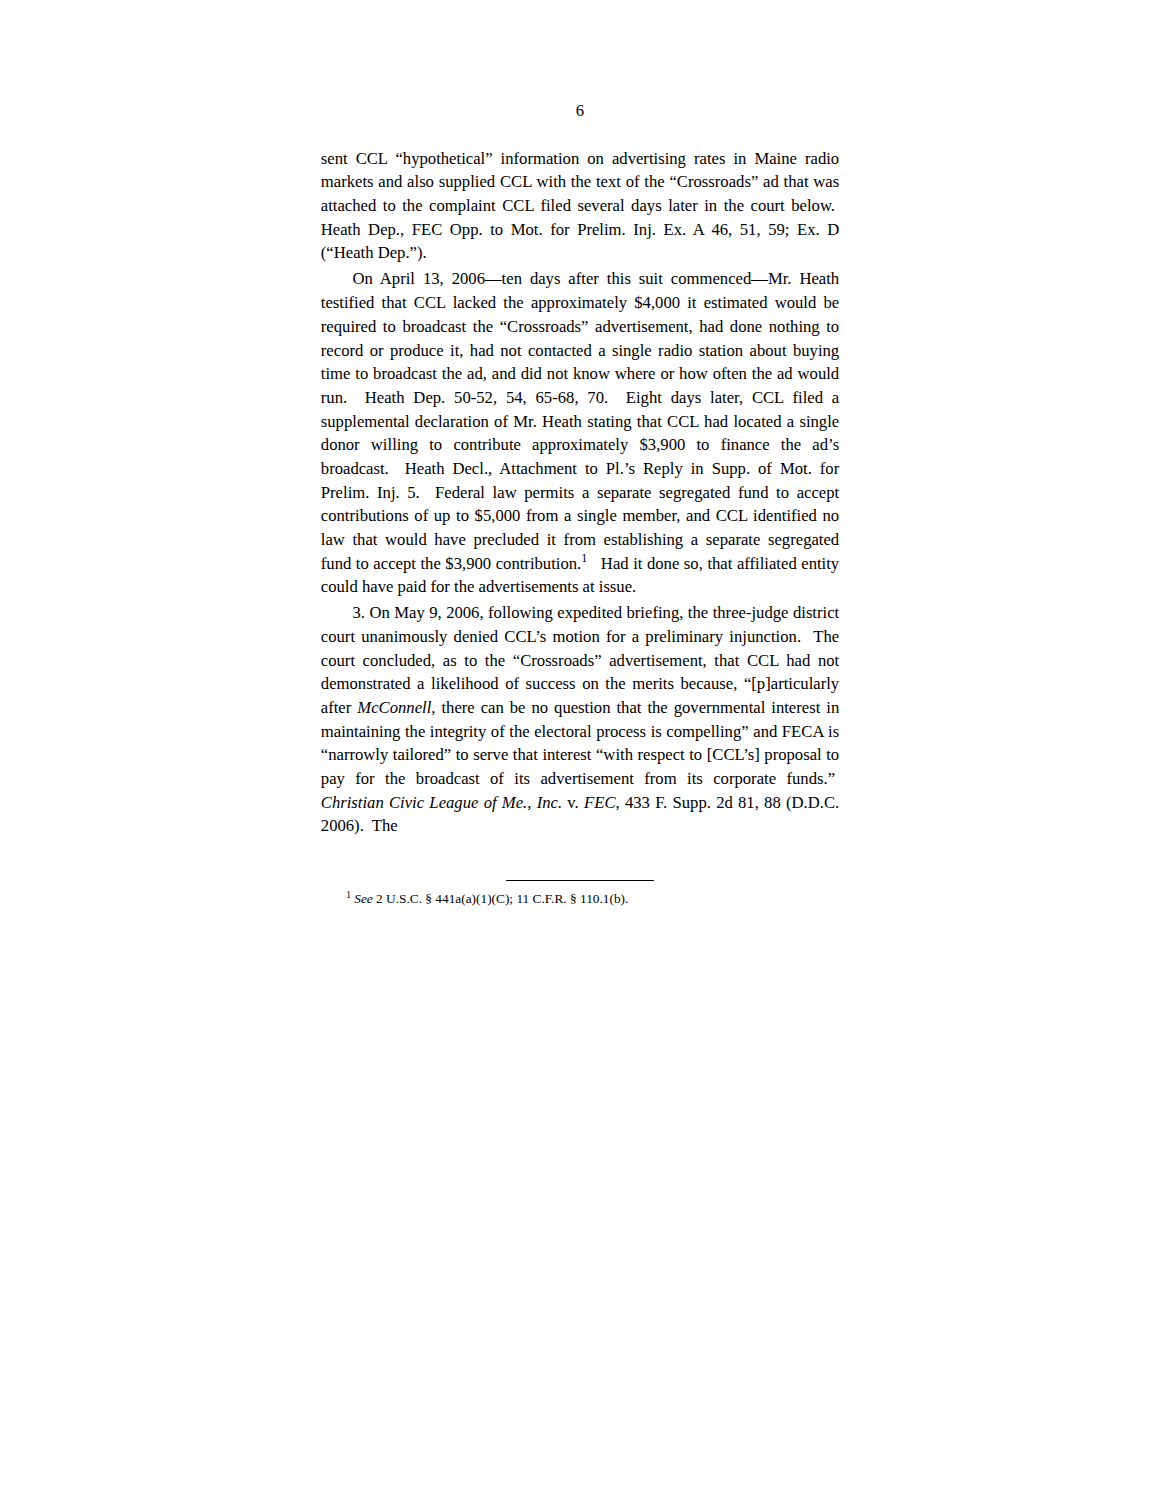6
sent CCL “hypothetical” information on advertising rates in Maine radio markets and also supplied CCL with the text of the “Crossroads” ad that was attached to the complaint CCL filed several days later in the court below. Heath Dep., FEC Opp. to Mot. for Prelim. Inj. Ex. A 46, 51, 59; Ex. D (“Heath Dep.”).
On April 13, 2006—ten days after this suit commenced—Mr. Heath testified that CCL lacked the approximately $4,000 it estimated would be required to broadcast the “Crossroads” advertisement, had done nothing to record or produce it, had not contacted a single radio station about buying time to broadcast the ad, and did not know where or how often the ad would run. Heath Dep. 50-52, 54, 65-68, 70. Eight days later, CCL filed a supplemental declaration of Mr. Heath stating that CCL had located a single donor willing to contribute approximately $3,900 to finance the ad’s broadcast. Heath Decl., Attachment to Pl.’s Reply in Supp. of Mot. for Prelim. Inj. 5. Federal law permits a separate segregated fund to accept contributions of up to $5,000 from a single member, and CCL identified no law that would have precluded it from establishing a separate segregated fund to accept the $3,900 contribution.1 Had it done so, that affiliated entity could have paid for the advertisements at issue.
3. On May 9, 2006, following expedited briefing, the three-judge district court unanimously denied CCL’s motion for a preliminary injunction. The court concluded, as to the “Crossroads” advertisement, that CCL had not demonstrated a likelihood of success on the merits because, “[p]articularly after McConnell, there can be no question that the governmental interest in maintaining the integrity of the electoral process is compelling” and FECA is “narrowly tailored” to serve that interest “with respect to [CCL’s] proposal to pay for the broadcast of its advertisement from its corporate funds.” Christian Civic League of Me., Inc. v. FEC, 433 F. Supp. 2d 81, 88 (D.D.C. 2006). The
1 See 2 U.S.C. § 441a(a)(1)(C); 11 C.F.R. § 110.1(b).